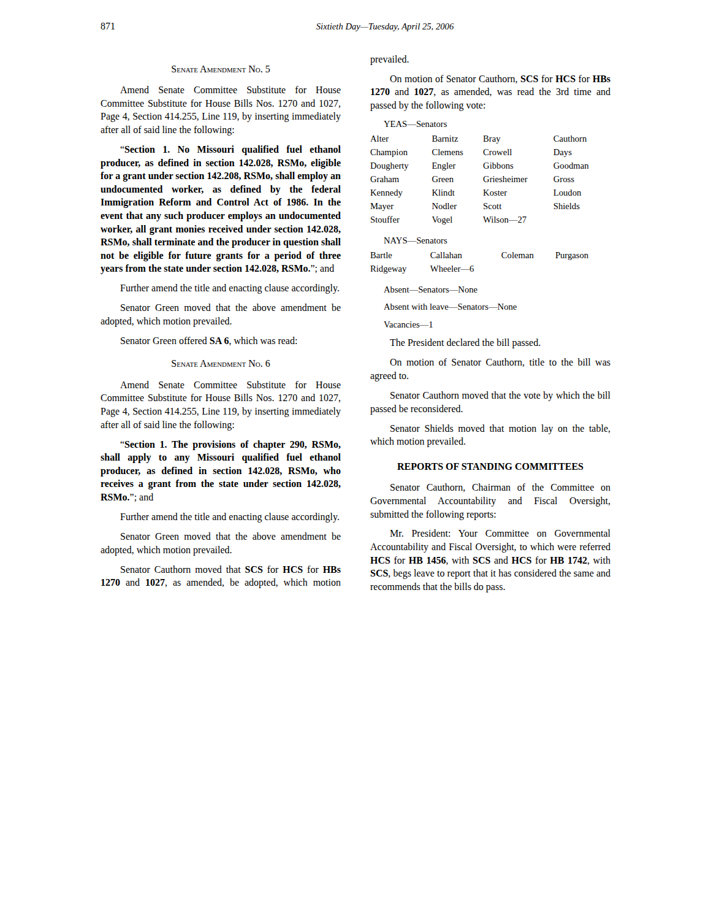871
Sixtieth Day—Tuesday, April 25, 2006
Senate Amendment No. 5
Amend Senate Committee Substitute for House Committee Substitute for House Bills Nos. 1270 and 1027, Page 4, Section 414.255, Line 119, by inserting immediately after all of said line the following:
“Section 1. No Missouri qualified fuel ethanol producer, as defined in section 142.028, RSMo, eligible for a grant under section 142.208, RSMo, shall employ an undocumented worker, as defined by the federal Immigration Reform and Control Act of 1986. In the event that any such producer employs an undocumented worker, all grant monies received under section 142.028, RSMo, shall terminate and the producer in question shall not be eligible for future grants for a period of three years from the state under section 142.028, RSMo.”; and
Further amend the title and enacting clause accordingly.
Senator Green moved that the above amendment be adopted, which motion prevailed.
Senator Green offered SA 6, which was read:
Senate Amendment No. 6
Amend Senate Committee Substitute for House Committee Substitute for House Bills Nos. 1270 and 1027, Page 4, Section 414.255, Line 119, by inserting immediately after all of said line the following:
“Section 1. The provisions of chapter 290, RSMo, shall apply to any Missouri qualified fuel ethanol producer, as defined in section 142.028, RSMo, who receives a grant from the state under section 142.028, RSMo.”; and
Further amend the title and enacting clause accordingly.
Senator Green moved that the above amendment be adopted, which motion prevailed.
Senator Cauthorn moved that SCS for HCS for HBs 1270 and 1027, as amended, be adopted, which motion prevailed.
On motion of Senator Cauthorn, SCS for HCS for HBs 1270 and 1027, as amended, was read the 3rd time and passed by the following vote:
YEAS—Senators
| Alter | Barnitz | Bray | Cauthorn |
| Champion | Clemens | Crowell | Days |
| Dougherty | Engler | Gibbons | Goodman |
| Graham | Green | Griesheimer | Gross |
| Kennedy | Klindt | Koster | Loudon |
| Mayer | Nodler | Scott | Shields |
| Stouffer | Vogel | Wilson—27 | |
NAYS—Senators
| Bartle | Callahan | Coleman | Purgason |
| Ridgeway | Wheeler—6 | | |
Absent—Senators—None
Absent with leave—Senators—None
Vacancies—1
The President declared the bill passed.
On motion of Senator Cauthorn, title to the bill was agreed to.
Senator Cauthorn moved that the vote by which the bill passed be reconsidered.
Senator Shields moved that motion lay on the table, which motion prevailed.
REPORTS OF STANDING COMMITTEES
Senator Cauthorn, Chairman of the Committee on Governmental Accountability and Fiscal Oversight, submitted the following reports:
Mr. President: Your Committee on Governmental Accountability and Fiscal Oversight, to which were referred HCS for HB 1456, with SCS and HCS for HB 1742, with SCS, begs leave to report that it has considered the same and recommends that the bills do pass.